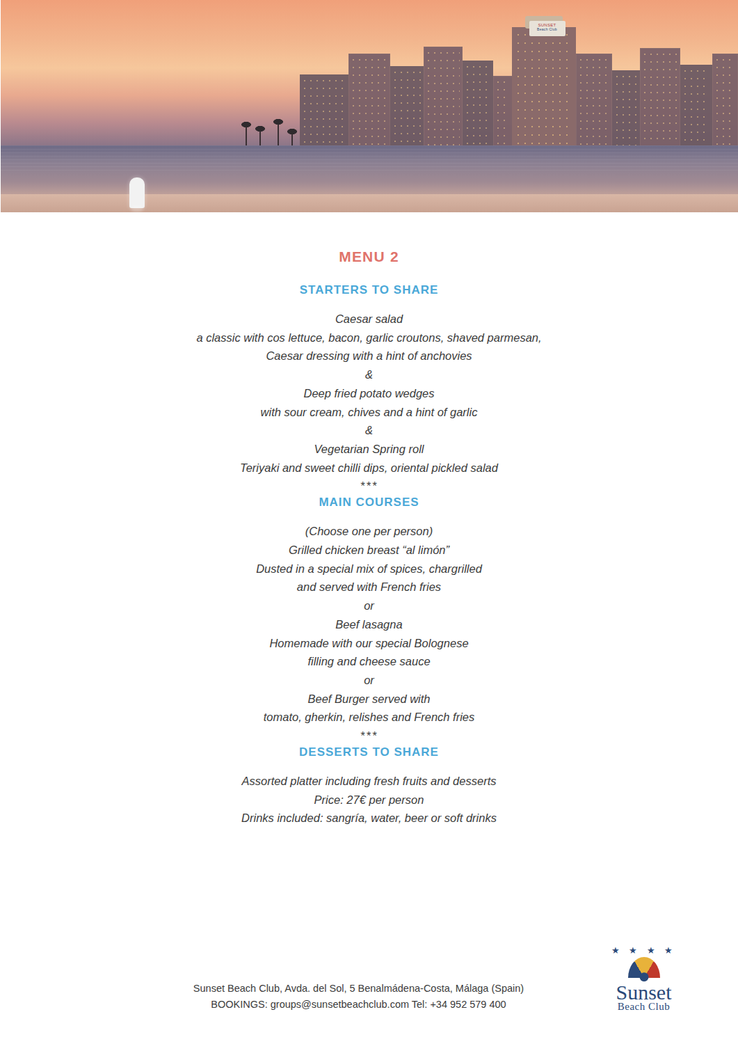SUNSETBeach Club
MENU 2
STARTERS TO SHARE
Caesar salad
a classic with cos lettuce, bacon, garlic croutons, shaved parmesan,
Caesar dressing with a hint of anchovies
&
Deep fried potato wedges
with sour cream, chives and a hint of garlic
&
Vegetarian Spring roll
Teriyaki and sweet chilli dips, oriental pickled salad
***
MAIN COURSES
(Choose one per person)
Grilled chicken breast “al limón”
Dusted in a special mix of spices, chargrilled
and served with French fries
or
Beef lasagna
Homemade with our special Bolognese
filling and cheese sauce
or
Beef Burger served with
tomato, gherkin, relishes and French fries
***
DESSERTS TO SHARE
Assorted platter including fresh fruits and desserts
Price: 27€ per person
Drinks included: sangría, water, beer or soft drinks
Sunset Beach Club, Avda. del Sol, 5 Benalmádena-Costa, Málaga (Spain)
BOOKINGS: groups@sunsetbeachclub.com Tel: +34 952 579 400
★ ★ ★ ★
SunsetBeach Club